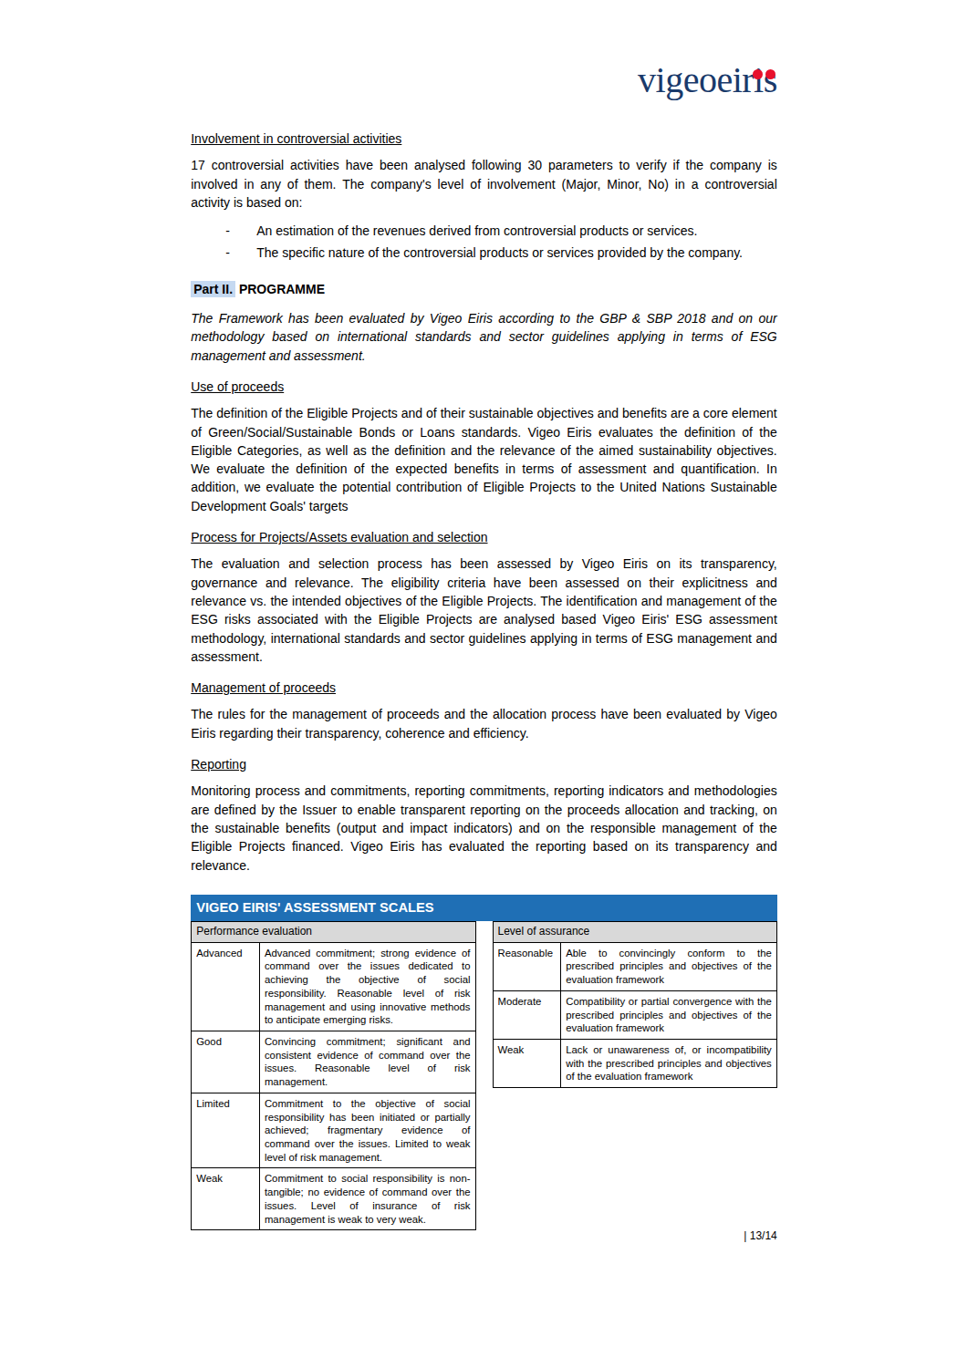vigeoeiris
Involvement in controversial activities
17 controversial activities have been analysed following 30 parameters to verify if the company is involved in any of them. The company's level of involvement (Major, Minor, No) in a controversial activity is based on:
An estimation of the revenues derived from controversial products or services.
The specific nature of the controversial products or services provided by the company.
Part II. PROGRAMME
The Framework has been evaluated by Vigeo Eiris according to the GBP & SBP 2018 and on our methodology based on international standards and sector guidelines applying in terms of ESG management and assessment.
Use of proceeds
The definition of the Eligible Projects and of their sustainable objectives and benefits are a core element of Green/Social/Sustainable Bonds or Loans standards. Vigeo Eiris evaluates the definition of the Eligible Categories, as well as the definition and the relevance of the aimed sustainability objectives. We evaluate the definition of the expected benefits in terms of assessment and quantification. In addition, we evaluate the potential contribution of Eligible Projects to the United Nations Sustainable Development Goals' targets
Process for Projects/Assets evaluation and selection
The evaluation and selection process has been assessed by Vigeo Eiris on its transparency, governance and relevance. The eligibility criteria have been assessed on their explicitness and relevance vs. the intended objectives of the Eligible Projects. The identification and management of the ESG risks associated with the Eligible Projects are analysed based Vigeo Eiris' ESG assessment methodology, international standards and sector guidelines applying in terms of ESG management and assessment.
Management of proceeds
The rules for the management of proceeds and the allocation process have been evaluated by Vigeo Eiris regarding their transparency, coherence and efficiency.
Reporting
Monitoring process and commitments, reporting commitments, reporting indicators and methodologies are defined by the Issuer to enable transparent reporting on the proceeds allocation and tracking, on the sustainable benefits (output and impact indicators) and on the responsible management of the Eligible Projects financed. Vigeo Eiris has evaluated the reporting based on its transparency and relevance.
VIGEO EIRIS' ASSESSMENT SCALES
| Performance evaluation |
| --- |
| Advanced | Advanced commitment; strong evidence of command over the issues dedicated to achieving the objective of social responsibility. Reasonable level of risk management and using innovative methods to anticipate emerging risks. |
| Good | Convincing commitment; significant and consistent evidence of command over the issues. Reasonable level of risk management. |
| Limited | Commitment to the objective of social responsibility has been initiated or partially achieved; fragmentary evidence of command over the issues. Limited to weak level of risk management. |
| Weak | Commitment to social responsibility is non-tangible; no evidence of command over the issues. Level of insurance of risk management is weak to very weak. |
| Level of assurance |
| --- |
| Reasonable | Able to convincingly conform to the prescribed principles and objectives of the evaluation framework |
| Moderate | Compatibility or partial convergence with the prescribed principles and objectives of the evaluation framework |
| Weak | Lack or unawareness of, or incompatibility with the prescribed principles and objectives of the evaluation framework |
| 13/14